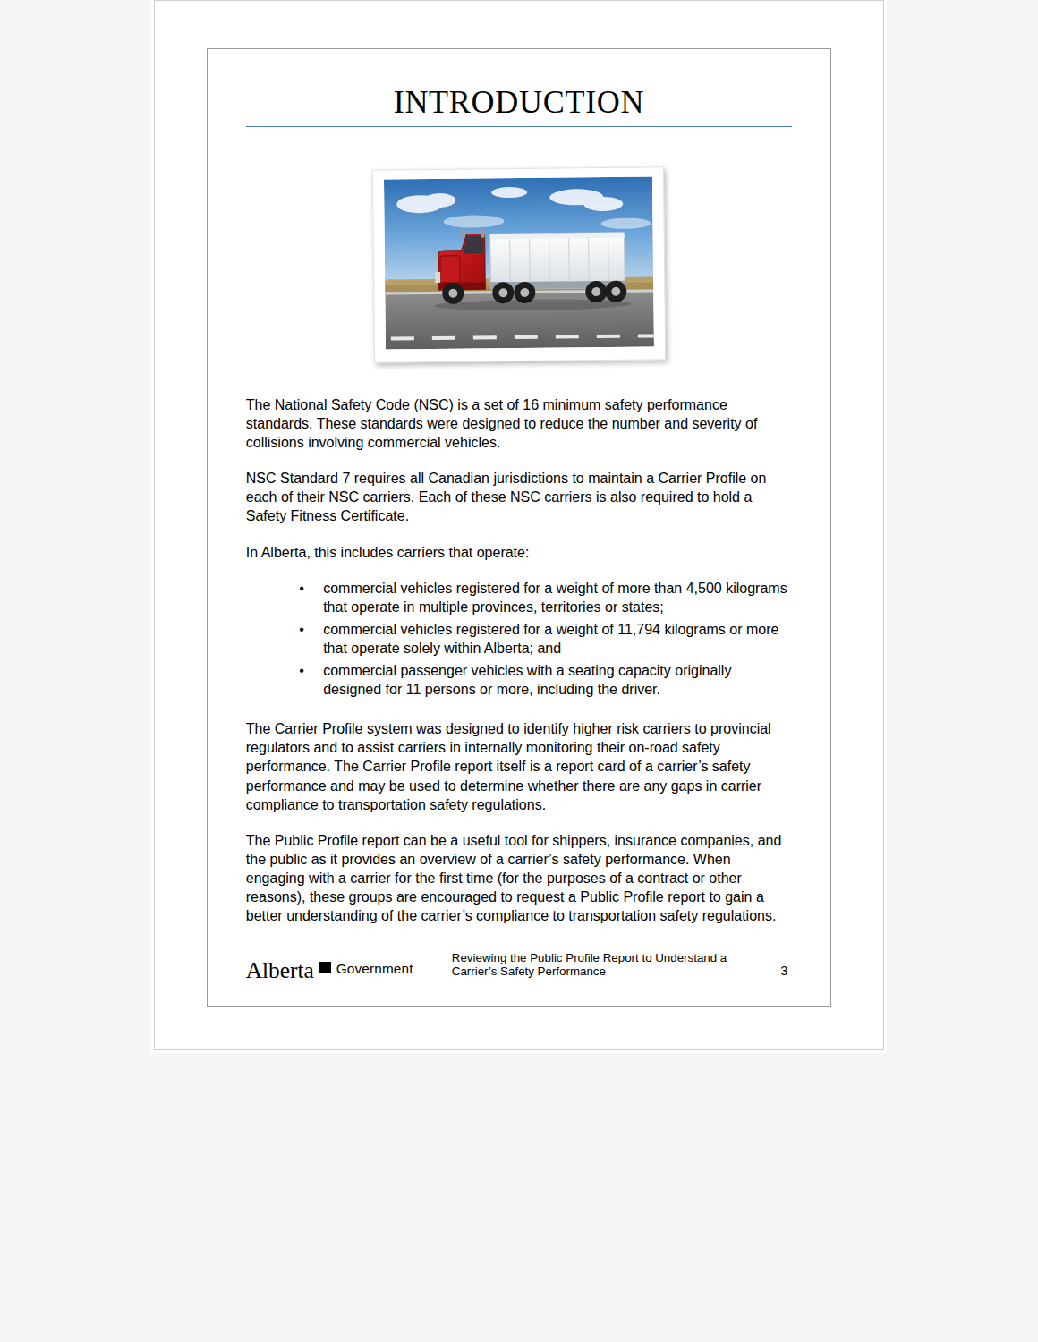INTRODUCTION
The National Safety Code (NSC) is a set of 16 minimum safety performance standards. These standards were designed to reduce the number and severity of collisions involving commercial vehicles.
NSC Standard 7 requires all Canadian jurisdictions to maintain a Carrier Profile on each of their NSC carriers. Each of these NSC carriers is also required to hold a Safety Fitness Certificate.
In Alberta, this includes carriers that operate:
commercial vehicles registered for a weight of more than 4,500 kilograms that operate in multiple provinces, territories or states;
commercial vehicles registered for a weight of 11,794 kilograms or more that operate solely within Alberta; and
commercial passenger vehicles with a seating capacity originally designed for 11 persons or more, including the driver.
The Carrier Profile system was designed to identify higher risk carriers to provincial regulators and to assist carriers in internally monitoring their on-road safety performance. The Carrier Profile report itself is a report card of a carrier’s safety performance and may be used to determine whether there are any gaps in carrier compliance to transportation safety regulations.
The Public Profile report can be a useful tool for shippers, insurance companies, and the public as it provides an overview of a carrier’s safety performance. When engaging with a carrier for the first time (for the purposes of a contract or other reasons), these groups are encouraged to request a Public Profile report to gain a better understanding of the carrier’s compliance to transportation safety regulations.
Alberta Government
Reviewing the Public Profile Report to Understand a Carrier’s Safety Performance
3